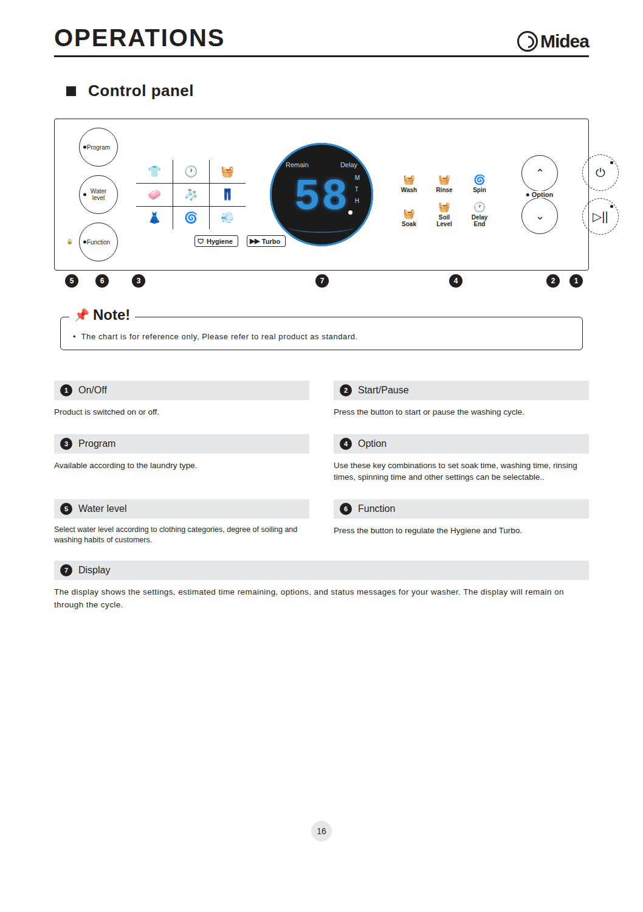OPERATIONS
Midea
Control panel
Program
Water
level
Function🔒
👕
🕐
🧺
🧼
🧦
👖
👗
🌀
💨
🛡Hygiene
▶▶Turbo
Remain Delay
58
M
T
H
🧺Wash
🧺Rinse
🌀Spin
🧺Soak
🧺Soil
Level
🕐Delay
End
⌃
Option
⌄
⏻
▷||
5
6
3
7
4
2
1
📌Note!
• The chart is for reference only, Please refer to real product as standard.
1 On/Off
Product is switched on or off.
2 Start/Pause
Press the button to start or pause the washing cycle.
3 Program
Available according to the laundry type.
4 Option
Use these key combinations to set soak time, washing time, rinsing times, spinning time and other settings can be selectable..
5 Water level
Select water level according to clothing categories, degree of soiling and washing habits of customers.
6 Function
Press the button to regulate the Hygiene and Turbo.
7 Display
The display shows the settings, estimated time remaining, options, and status messages for your washer. The display will remain on through the cycle.
16